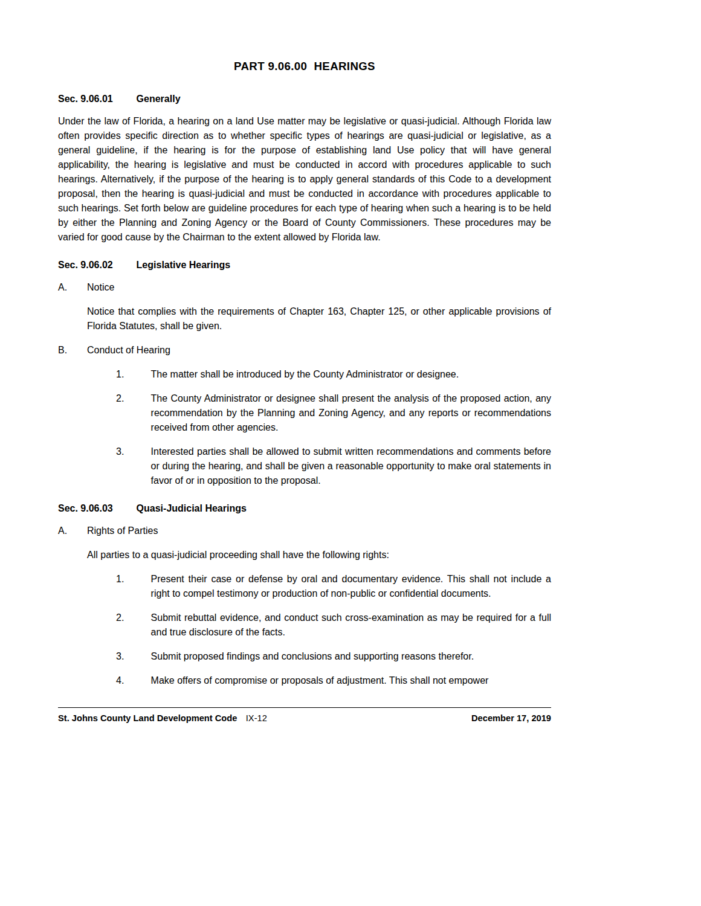PART 9.06.00 HEARINGS
Sec. 9.06.01 Generally
Under the law of Florida, a hearing on a land Use matter may be legislative or quasi-judicial. Although Florida law often provides specific direction as to whether specific types of hearings are quasi-judicial or legislative, as a general guideline, if the hearing is for the purpose of establishing land Use policy that will have general applicability, the hearing is legislative and must be conducted in accord with procedures applicable to such hearings. Alternatively, if the purpose of the hearing is to apply general standards of this Code to a development proposal, then the hearing is quasi-judicial and must be conducted in accordance with procedures applicable to such hearings. Set forth below are guideline procedures for each type of hearing when such a hearing is to be held by either the Planning and Zoning Agency or the Board of County Commissioners. These procedures may be varied for good cause by the Chairman to the extent allowed by Florida law.
Sec. 9.06.02 Legislative Hearings
A.
Notice
Notice that complies with the requirements of Chapter 163, Chapter 125, or other applicable provisions of Florida Statutes, shall be given.
B.
Conduct of Hearing
1. The matter shall be introduced by the County Administrator or designee.
2. The County Administrator or designee shall present the analysis of the proposed action, any recommendation by the Planning and Zoning Agency, and any reports or recommendations received from other agencies.
3. Interested parties shall be allowed to submit written recommendations and comments before or during the hearing, and shall be given a reasonable opportunity to make oral statements in favor of or in opposition to the proposal.
Sec. 9.06.03 Quasi-Judicial Hearings
A.
Rights of Parties
All parties to a quasi-judicial proceeding shall have the following rights:
1. Present their case or defense by oral and documentary evidence. This shall not include a right to compel testimony or production of non-public or confidential documents.
2. Submit rebuttal evidence, and conduct such cross-examination as may be required for a full and true disclosure of the facts.
3. Submit proposed findings and conclusions and supporting reasons therefor.
4. Make offers of compromise or proposals of adjustment. This shall not empower
St. Johns County Land Development Code IX-12 December 17, 2019